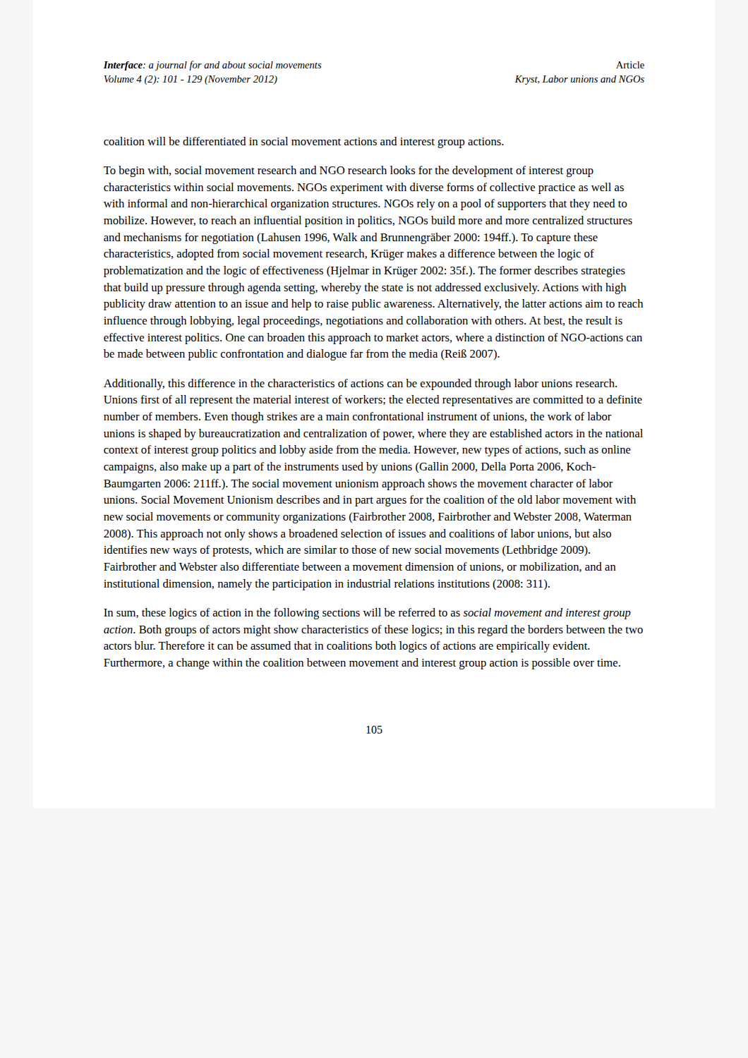Interface: a journal for and about social movements
Volume 4 (2): 101 - 129 (November 2012)
Article
Kryst, Labor unions and NGOs
coalition will be differentiated in social movement actions and interest group actions.
To begin with, social movement research and NGO research looks for the development of interest group characteristics within social movements. NGOs experiment with diverse forms of collective practice as well as with informal and non-hierarchical organization structures. NGOs rely on a pool of supporters that they need to mobilize. However, to reach an influential position in politics, NGOs build more and more centralized structures and mechanisms for negotiation (Lahusen 1996, Walk and Brunnengräber 2000: 194ff.). To capture these characteristics, adopted from social movement research, Krüger makes a difference between the logic of problematization and the logic of effectiveness (Hjelmar in Krüger 2002: 35f.). The former describes strategies that build up pressure through agenda setting, whereby the state is not addressed exclusively. Actions with high publicity draw attention to an issue and help to raise public awareness. Alternatively, the latter actions aim to reach influence through lobbying, legal proceedings, negotiations and collaboration with others. At best, the result is effective interest politics. One can broaden this approach to market actors, where a distinction of NGO-actions can be made between public confrontation and dialogue far from the media (Reiß 2007).
Additionally, this difference in the characteristics of actions can be expounded through labor unions research. Unions first of all represent the material interest of workers; the elected representatives are committed to a definite number of members. Even though strikes are a main confrontational instrument of unions, the work of labor unions is shaped by bureaucratization and centralization of power, where they are established actors in the national context of interest group politics and lobby aside from the media. However, new types of actions, such as online campaigns, also make up a part of the instruments used by unions (Gallin 2000, Della Porta 2006, Koch-Baumgarten 2006: 211ff.). The social movement unionism approach shows the movement character of labor unions. Social Movement Unionism describes and in part argues for the coalition of the old labor movement with new social movements or community organizations (Fairbrother 2008, Fairbrother and Webster 2008, Waterman 2008). This approach not only shows a broadened selection of issues and coalitions of labor unions, but also identifies new ways of protests, which are similar to those of new social movements (Lethbridge 2009). Fairbrother and Webster also differentiate between a movement dimension of unions, or mobilization, and an institutional dimension, namely the participation in industrial relations institutions (2008: 311).
In sum, these logics of action in the following sections will be referred to as social movement and interest group action. Both groups of actors might show characteristics of these logics; in this regard the borders between the two actors blur. Therefore it can be assumed that in coalitions both logics of actions are empirically evident. Furthermore, a change within the coalition between movement and interest group action is possible over time.
105